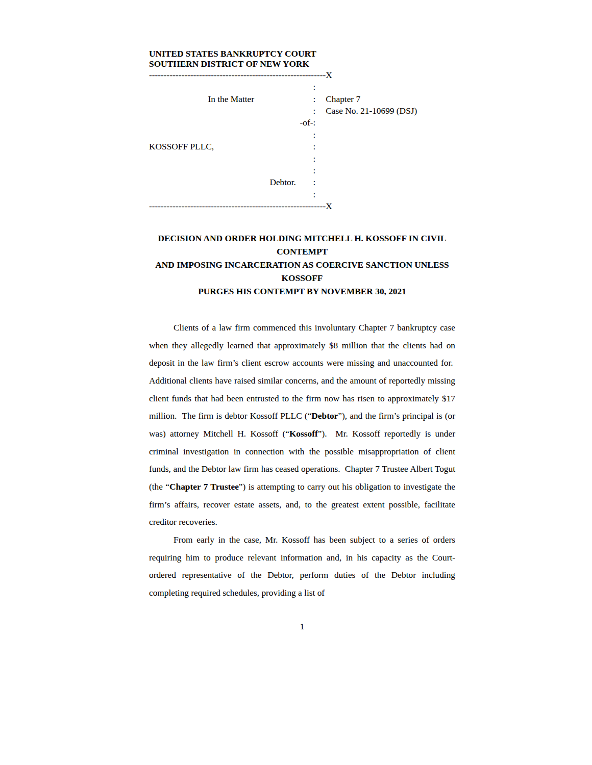UNITED STATES BANKRUPTCY COURT
SOUTHERN DISTRICT OF NEW YORK
| ------------------------------------------------------------ | X |
| | : | |
| In the Matter | : | Chapter 7 |
| | : | Case No. 21-10699 (DSJ) |
| -of- | : | |
| | : | |
| KOSSOFF PLLC, | : | |
| | : | |
| | : | |
| Debtor. | : | |
| | : | |
| ------------------------------------------------------------ | X |
Decision and Order Holding Mitchell H. Kossoff in Civil Contempt
and Imposing Incarceration as Coercive Sanction Unless Kossoff
Purges His Contempt by November 30, 2021
Clients of a law firm commenced this involuntary Chapter 7 bankruptcy case when they allegedly learned that approximately $8 million that the clients had on deposit in the law firm’s client escrow accounts were missing and unaccounted for. Additional clients have raised similar concerns, and the amount of reportedly missing client funds that had been entrusted to the firm now has risen to approximately $17 million. The firm is debtor Kossoff PLLC (“Debtor”), and the firm’s principal is (or was) attorney Mitchell H. Kossoff (“Kossoff”). Mr. Kossoff reportedly is under criminal investigation in connection with the possible misappropriation of client funds, and the Debtor law firm has ceased operations. Chapter 7 Trustee Albert Togut (the “Chapter 7 Trustee”) is attempting to carry out his obligation to investigate the firm’s affairs, recover estate assets, and, to the greatest extent possible, facilitate creditor recoveries.
From early in the case, Mr. Kossoff has been subject to a series of orders requiring him to produce relevant information and, in his capacity as the Court-ordered representative of the Debtor, perform duties of the Debtor including completing required schedules, providing a list of
1